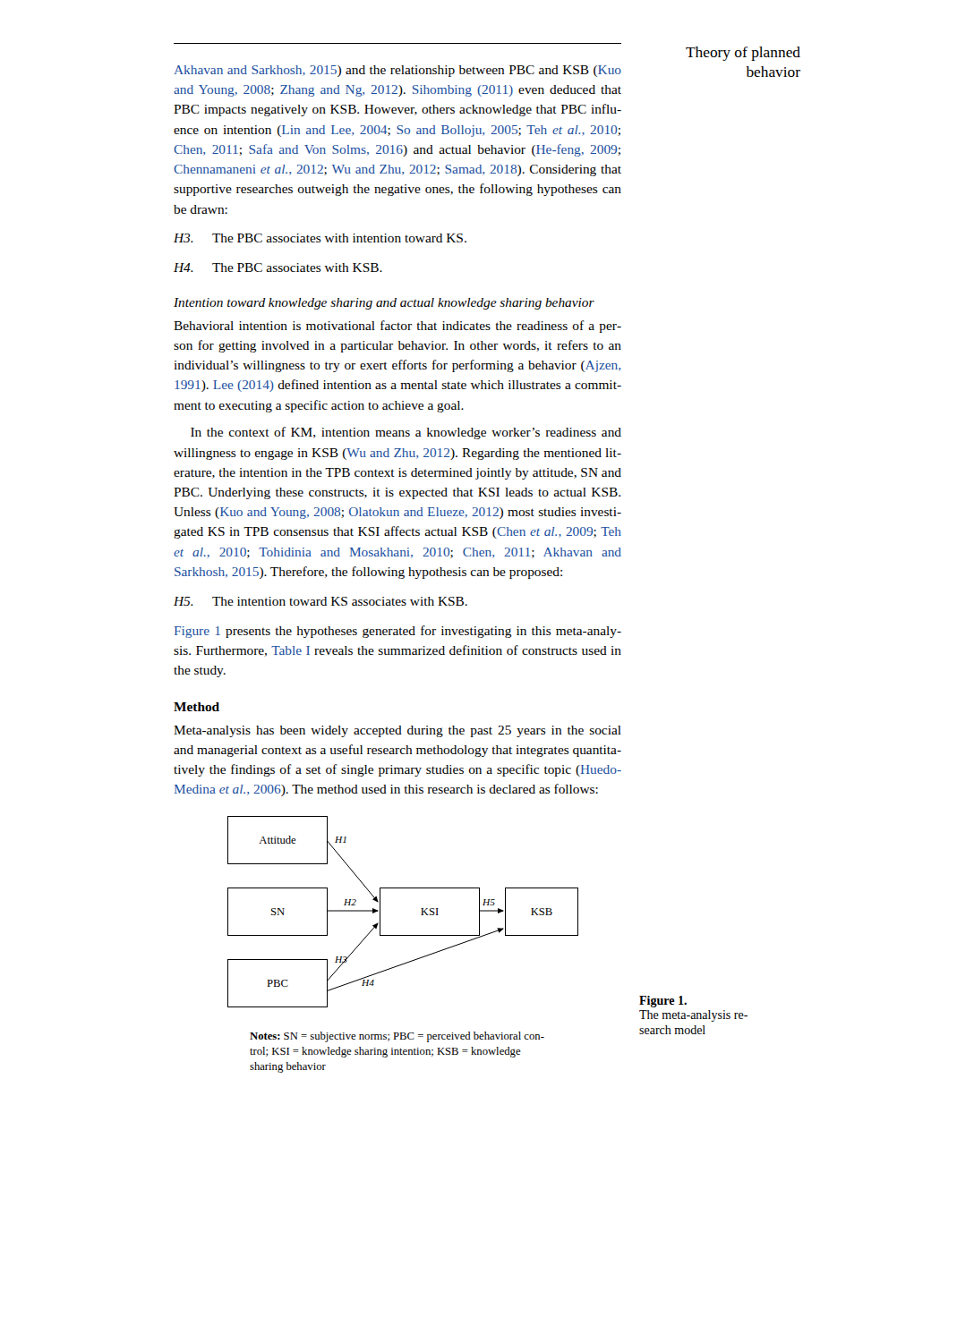Theory of planned behavior
Akhavan and Sarkhosh, 2015) and the relationship between PBC and KSB (Kuo and Young, 2008; Zhang and Ng, 2012). Sihombing (2011) even deduced that PBC impacts negatively on KSB. However, others acknowledge that PBC influence on intention (Lin and Lee, 2004; So and Bolloju, 2005; Teh et al., 2010; Chen, 2011; Safa and Von Solms, 2016) and actual behavior (He-feng, 2009; Chennamaneni et al., 2012; Wu and Zhu, 2012; Samad, 2018). Considering that supportive researches outweigh the negative ones, the following hypotheses can be drawn:
H3. The PBC associates with intention toward KS.
H4. The PBC associates with KSB.
Intention toward knowledge sharing and actual knowledge sharing behavior
Behavioral intention is motivational factor that indicates the readiness of a person for getting involved in a particular behavior. In other words, it refers to an individual’s willingness to try or exert efforts for performing a behavior (Ajzen, 1991). Lee (2014) defined intention as a mental state which illustrates a commitment to executing a specific action to achieve a goal.
In the context of KM, intention means a knowledge worker’s readiness and willingness to engage in KSB (Wu and Zhu, 2012). Regarding the mentioned literature, the intention in the TPB context is determined jointly by attitude, SN and PBC. Underlying these constructs, it is expected that KSI leads to actual KSB. Unless (Kuo and Young, 2008; Olatokun and Elueze, 2012) most studies investigated KS in TPB consensus that KSI affects actual KSB (Chen et al., 2009; Teh et al., 2010; Tohidinia and Mosakhani, 2010; Chen, 2011; Akhavan and Sarkhosh, 2015). Therefore, the following hypothesis can be proposed:
H5. The intention toward KS associates with KSB.
Figure 1 presents the hypotheses generated for investigating in this meta-analysis. Furthermore, Table I reveals the summarized definition of constructs used in the study.
Method
Meta-analysis has been widely accepted during the past 25 years in the social and managerial context as a useful research methodology that integrates quantitatively the findings of a set of single primary studies on a specific topic (Huedo-Medina et al., 2006). The method used in this research is declared as follows:
Figure 1. The meta-analysis research model
Attitude
SN
PBC
KSI
KSB
H1
H2
H3
H4
H5
Notes: SN = subjective norms; PBC = perceived behavioral control; KSI = knowledge sharing intention; KSB = knowledge sharing behavior